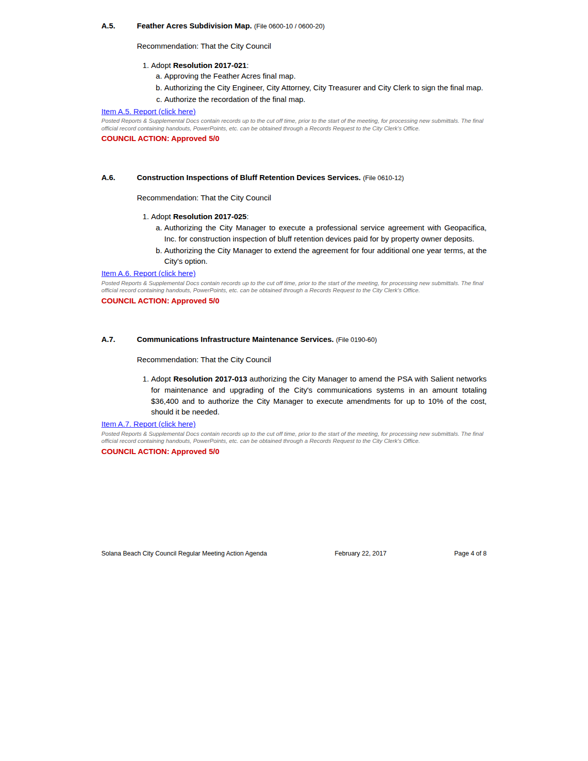A.5.
Feather Acres Subdivision Map. (File 0600-10 / 0600-20)
Recommendation: That the City Council
Adopt Resolution 2017-021:
Approving the Feather Acres final map.
Authorizing the City Engineer, City Attorney, City Treasurer and City Clerk to sign the final map.
Authorize the recordation of the final map.
Item A.5. Report (click here)
Posted Reports & Supplemental Docs contain records up to the cut off time, prior to the start of the meeting, for processing new submittals. The final official record containing handouts, PowerPoints, etc. can be obtained through a Records Request to the City Clerk's Office.
COUNCIL ACTION: Approved 5/0
A.6.
Construction Inspections of Bluff Retention Devices Services. (File 0610-12)
Recommendation: That the City Council
Adopt Resolution 2017-025:
Authorizing the City Manager to execute a professional service agreement with Geopacifica, Inc. for construction inspection of bluff retention devices paid for by property owner deposits.
Authorizing the City Manager to extend the agreement for four additional one year terms, at the City's option.
Item A.6. Report (click here)
Posted Reports & Supplemental Docs contain records up to the cut off time, prior to the start of the meeting, for processing new submittals. The final official record containing handouts, PowerPoints, etc. can be obtained through a Records Request to the City Clerk's Office.
COUNCIL ACTION: Approved 5/0
A.7.
Communications Infrastructure Maintenance Services. (File 0190-60)
Recommendation: That the City Council
Adopt Resolution 2017-013 authorizing the City Manager to amend the PSA with Salient networks for maintenance and upgrading of the City's communications systems in an amount totaling $36,400 and to authorize the City Manager to execute amendments for up to 10% of the cost, should it be needed.
Item A.7. Report (click here)
Posted Reports & Supplemental Docs contain records up to the cut off time, prior to the start of the meeting, for processing new submittals. The final official record containing handouts, PowerPoints, etc. can be obtained through a Records Request to the City Clerk's Office.
COUNCIL ACTION: Approved 5/0
Solana Beach City Council Regular Meeting Action Agenda
February 22, 2017
Page 4 of 8